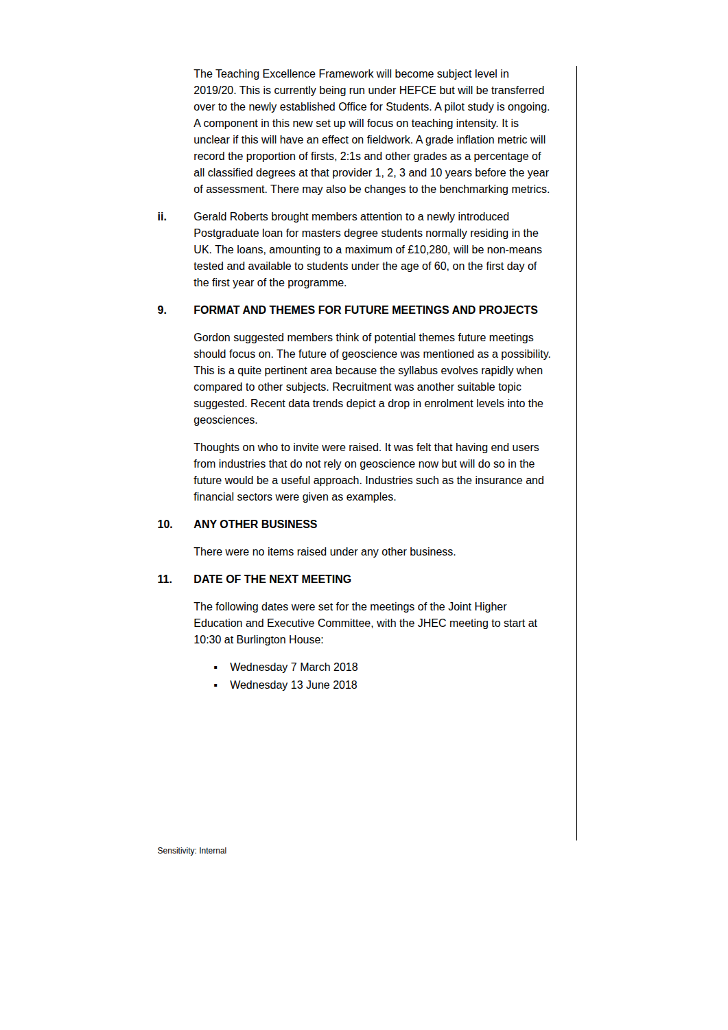The Teaching Excellence Framework will become subject level in 2019/20. This is currently being run under HEFCE but will be transferred over to the newly established Office for Students. A pilot study is ongoing. A component in this new set up will focus on teaching intensity. It is unclear if this will have an effect on fieldwork. A grade inflation metric will record the proportion of firsts, 2:1s and other grades as a percentage of all classified degrees at that provider 1, 2, 3 and 10 years before the year of assessment. There may also be changes to the benchmarking metrics.
ii.
Gerald Roberts brought members attention to a newly introduced Postgraduate loan for masters degree students normally residing in the UK. The loans, amounting to a maximum of £10,280, will be non-means tested and available to students under the age of 60, on the first day of the first year of the programme.
9.
Format and themes for future meetings and projects
Gordon suggested members think of potential themes future meetings should focus on. The future of geoscience was mentioned as a possibility. This is a quite pertinent area because the syllabus evolves rapidly when compared to other subjects. Recruitment was another suitable topic suggested. Recent data trends depict a drop in enrolment levels into the geosciences.
Thoughts on who to invite were raised. It was felt that having end users from industries that do not rely on geoscience now but will do so in the future would be a useful approach. Industries such as the insurance and financial sectors were given as examples.
10.
Any other business
There were no items raised under any other business.
11.
Date of the next meeting
The following dates were set for the meetings of the Joint Higher Education and Executive Committee, with the JHEC meeting to start at 10:30 at Burlington House:
Wednesday 7 March 2018
Wednesday 13 June 2018
Sensitivity: Internal